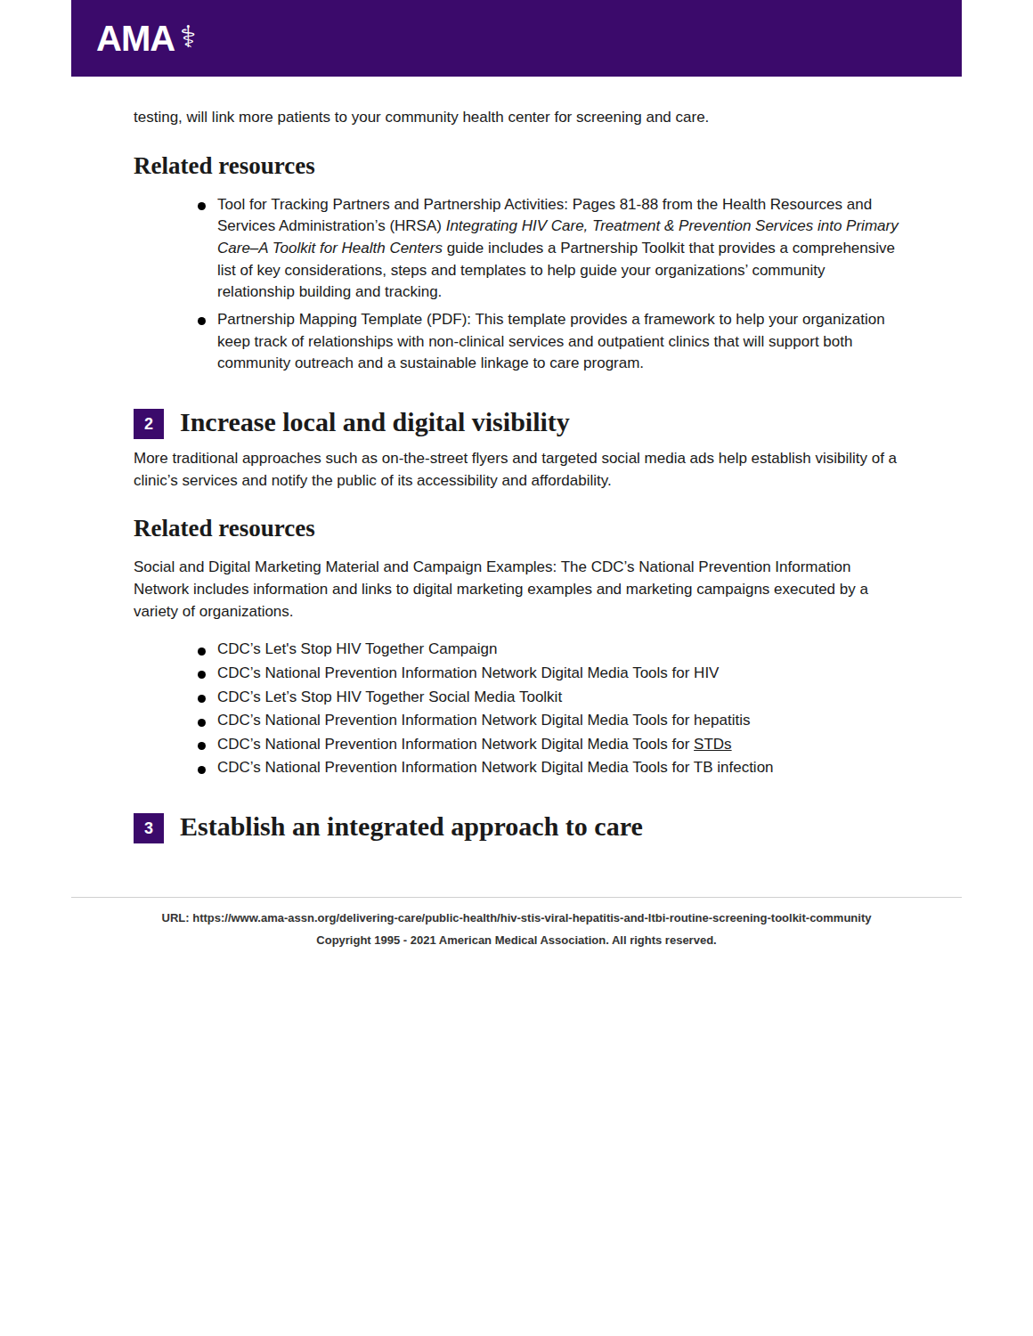AMA ⚕
testing, will link more patients to your community health center for screening and care.
Related resources
Tool for Tracking Partners and Partnership Activities: Pages 81-88 from the Health Resources and Services Administration’s (HRSA) Integrating HIV Care, Treatment & Prevention Services into Primary Care–A Toolkit for Health Centers guide includes a Partnership Toolkit that provides a comprehensive list of key considerations, steps and templates to help guide your organizations’ community relationship building and tracking.
Partnership Mapping Template (PDF): This template provides a framework to help your organization keep track of relationships with non-clinical services and outpatient clinics that will support both community outreach and a sustainable linkage to care program.
2
Increase local and digital visibility
More traditional approaches such as on-the-street flyers and targeted social media ads help establish visibility of a clinic’s services and notify the public of its accessibility and affordability.
Related resources
Social and Digital Marketing Material and Campaign Examples: The CDC’s National Prevention Information Network includes information and links to digital marketing examples and marketing campaigns executed by a variety of organizations.
CDC’s Let's Stop HIV Together Campaign
CDC’s National Prevention Information Network Digital Media Tools for HIV
CDC’s Let’s Stop HIV Together Social Media Toolkit
CDC’s National Prevention Information Network Digital Media Tools for hepatitis
CDC’s National Prevention Information Network Digital Media Tools for STDs
CDC’s National Prevention Information Network Digital Media Tools for TB infection
3
Establish an integrated approach to care
URL: https://www.ama-assn.org/delivering-care/public-health/hiv-stis-viral-hepatitis-and-ltbi-routine-screening-toolkit-community
Copyright 1995 - 2021 American Medical Association. All rights reserved.